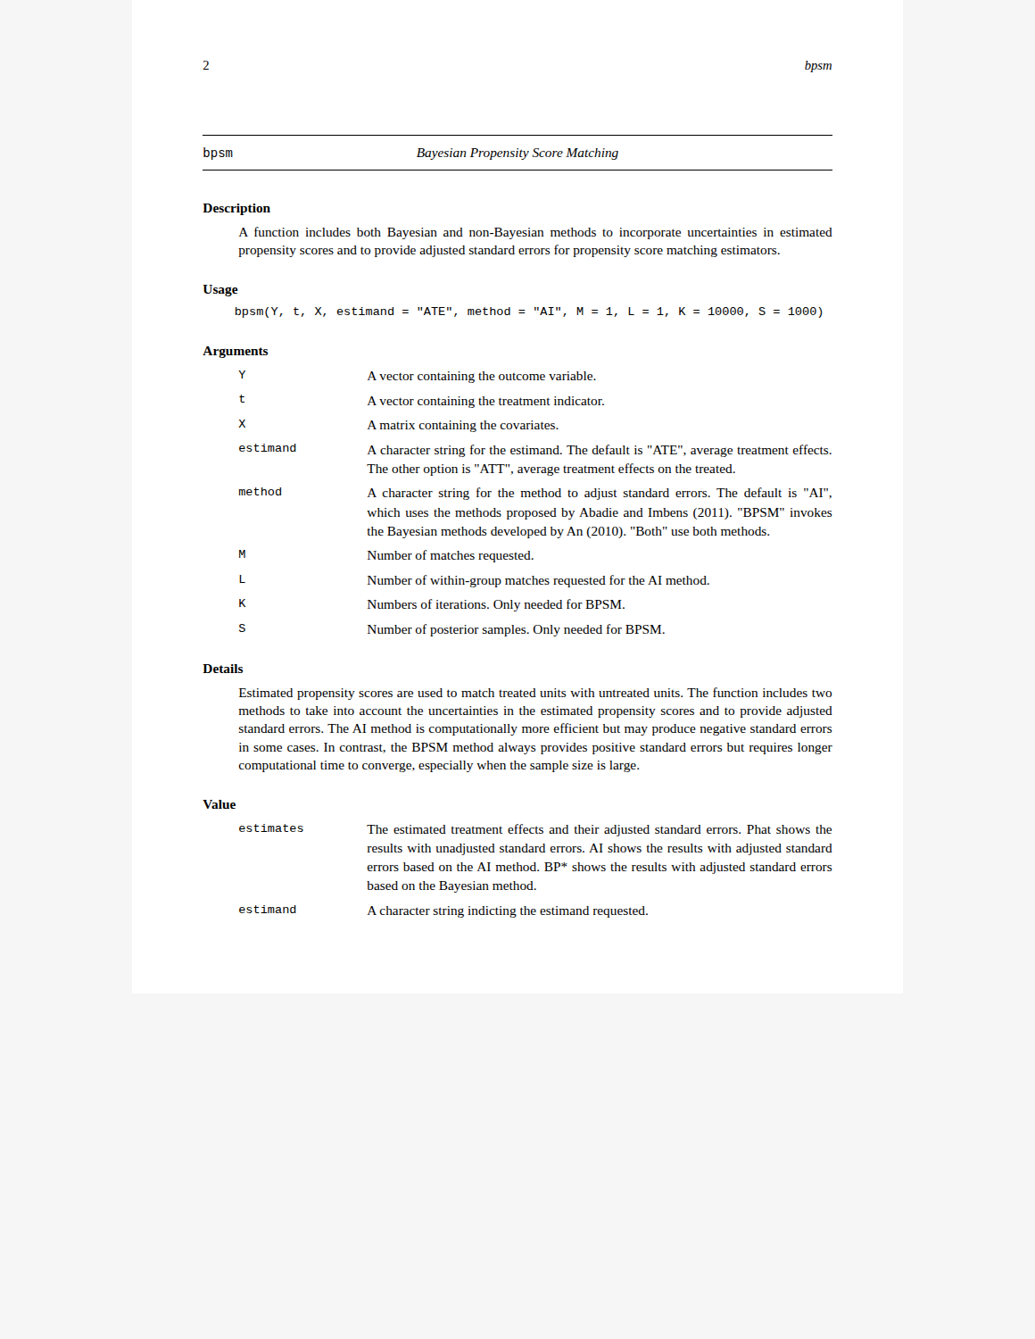2 bpsm
| bpsm | Bayesian Propensity Score Matching | |
Description
A function includes both Bayesian and non-Bayesian methods to incorporate uncertainties in estimated propensity scores and to provide adjusted standard errors for propensity score matching estimators.
Usage
bpsm(Y, t, X, estimand = "ATE", method = "AI", M = 1, L = 1, K = 10000, S = 1000)
Arguments
Y
A vector containing the outcome variable.
t
A vector containing the treatment indicator.
X
A matrix containing the covariates.
estimand
A character string for the estimand. The default is "ATE", average treatment effects. The other option is "ATT", average treatment effects on the treated.
method
A character string for the method to adjust standard errors. The default is "AI", which uses the methods proposed by Abadie and Imbens (2011). "BPSM" invokes the Bayesian methods developed by An (2010). "Both" use both methods.
M
Number of matches requested.
L
Number of within-group matches requested for the AI method.
K
Numbers of iterations. Only needed for BPSM.
S
Number of posterior samples. Only needed for BPSM.
Details
Estimated propensity scores are used to match treated units with untreated units. The function includes two methods to take into account the uncertainties in the estimated propensity scores and to provide adjusted standard errors. The AI method is computationally more efficient but may produce negative standard errors in some cases. In contrast, the BPSM method always provides positive standard errors but requires longer computational time to converge, especially when the sample size is large.
Value
estimates
The estimated treatment effects and their adjusted standard errors. Phat shows the results with unadjusted standard errors. AI shows the results with adjusted standard errors based on the AI method. BP* shows the results with adjusted standard errors based on the Bayesian method.
estimand
A character string indicting the estimand requested.